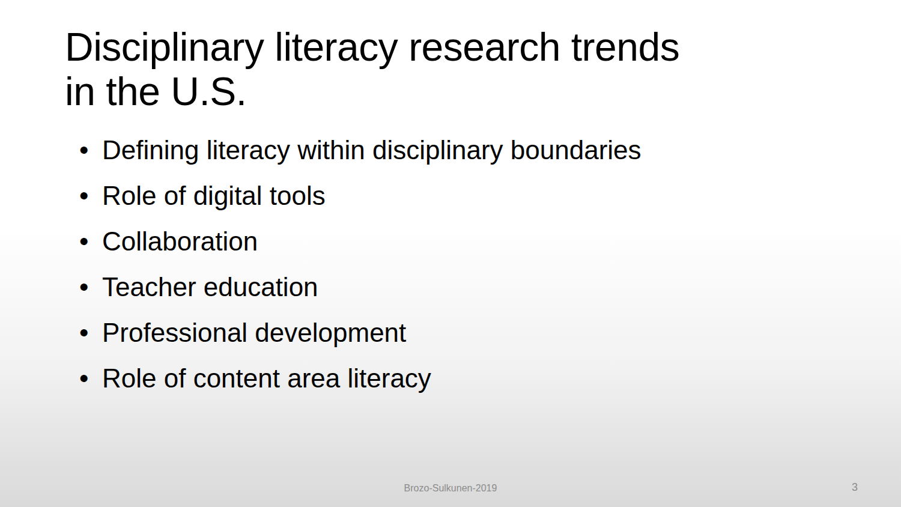Disciplinary literacy research trends
in the U.S.
Defining literacy within disciplinary boundaries
Role of digital tools
Collaboration
Teacher education
Professional development
Role of content area literacy
Brozo-Sulkunen-2019
3